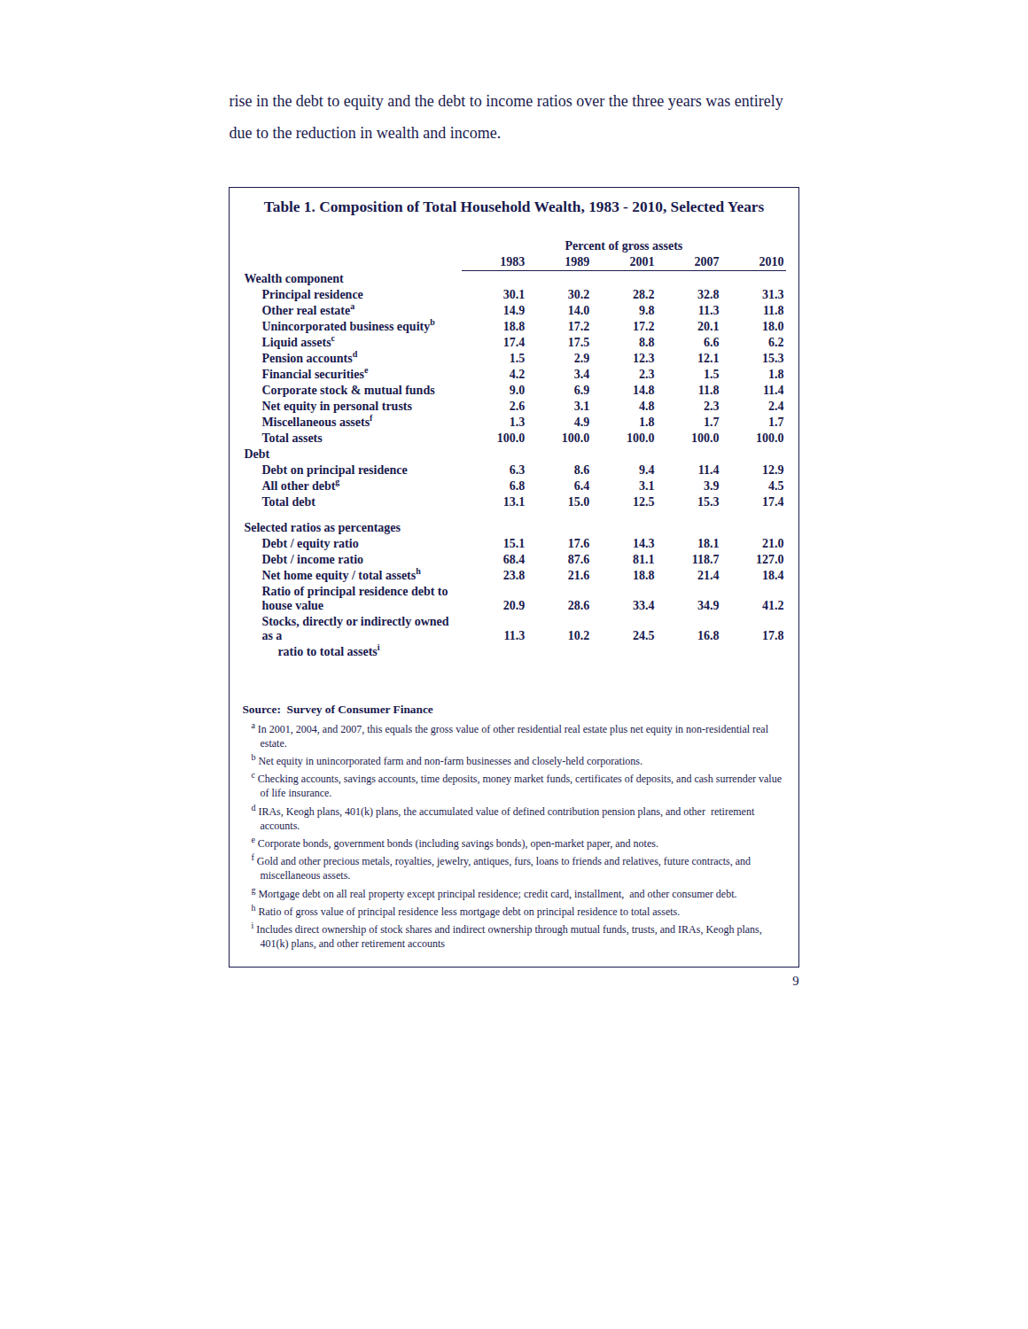rise in the debt to equity and the debt to income ratios over the three years was entirely due to the reduction in wealth and income.
Table 1. Composition of Total Household Wealth, 1983 - 2010, Selected Years
| | Percent of gross assets |
| | 1983 | 1989 | 2001 | 2007 | 2010 |
| Wealth component | |
| Principal residence | 30.1 | 30.2 | 28.2 | 32.8 | 31.3 |
| Other real estate a | 14.9 | 14.0 | 9.8 | 11.3 | 11.8 |
| Unincorporated business equity b | 18.8 | 17.2 | 17.2 | 20.1 | 18.0 |
| Liquid assets c | 17.4 | 17.5 | 8.8 | 6.6 | 6.2 |
| Pension accounts d | 1.5 | 2.9 | 12.3 | 12.1 | 15.3 |
| Financial securities e | 4.2 | 3.4 | 2.3 | 1.5 | 1.8 |
| Corporate stock & mutual funds | 9.0 | 6.9 | 14.8 | 11.8 | 11.4 |
| Net equity in personal trusts | 2.6 | 3.1 | 4.8 | 2.3 | 2.4 |
| Miscellaneous assets f | 1.3 | 4.9 | 1.8 | 1.7 | 1.7 |
| Total assets | 100.0 | 100.0 | 100.0 | 100.0 | 100.0 |
| Debt | |
| Debt on principal residence | 6.3 | 8.6 | 9.4 | 11.4 | 12.9 |
| All other debt g | 6.8 | 6.4 | 3.1 | 3.9 | 4.5 |
| Total debt | 13.1 | 15.0 | 12.5 | 15.3 | 17.4 |
| Selected ratios as percentages | |
| Debt / equity ratio | 15.1 | 17.6 | 14.3 | 18.1 | 21.0 |
| Debt / income ratio | 68.4 | 87.6 | 81.1 | 118.7 | 127.0 |
| Net home equity / total assets h | 23.8 | 21.6 | 18.8 | 21.4 | 18.4 |
| Ratio of principal residence debt to house value | 20.9 | 28.6 | 33.4 | 34.9 | 41.2 |
| Stocks, directly or indirectly owned as a | 11.3 | 10.2 | 24.5 | 16.8 | 17.8 |
| ratio to total assets i | |
Source: Survey of Consumer Finance
a In 2001, 2004, and 2007, this equals the gross value of other residential real estate plus net equity in non-residential real estate.
b Net equity in unincorporated farm and non-farm businesses and closely-held corporations.
c Checking accounts, savings accounts, time deposits, money market funds, certificates of deposits, and cash surrender value of life insurance.
d IRAs, Keogh plans, 401(k) plans, the accumulated value of defined contribution pension plans, and other retirement accounts.
e Corporate bonds, government bonds (including savings bonds), open-market paper, and notes.
f Gold and other precious metals, royalties, jewelry, antiques, furs, loans to friends and relatives, future contracts, and miscellaneous assets.
g Mortgage debt on all real property except principal residence; credit card, installment, and other consumer debt.
h Ratio of gross value of principal residence less mortgage debt on principal residence to total assets.
i Includes direct ownership of stock shares and indirect ownership through mutual funds, trusts, and IRAs, Keogh plans, 401(k) plans, and other retirement accounts
9